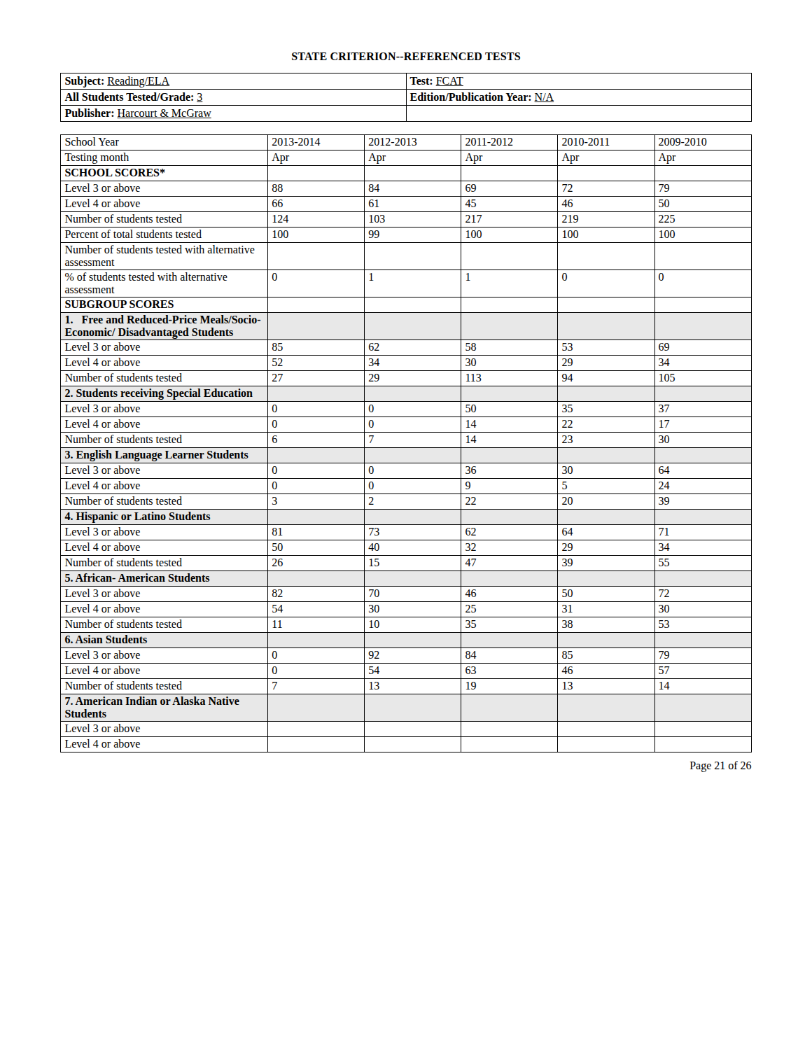STATE CRITERION--REFERENCED TESTS
| Subject: Reading/ELA | Test: FCAT |
| All Students Tested/Grade: 3 | Edition/Publication Year: N/A |
| Publisher: Harcourt & McGraw | |
| School Year | 2013-2014 | 2012-2013 | 2011-2012 | 2010-2011 | 2009-2010 |
| Testing month | Apr | Apr | Apr | Apr | Apr |
| SCHOOL SCORES* | | | | | |
| Level 3 or above | 88 | 84 | 69 | 72 | 79 |
| Level 4 or above | 66 | 61 | 45 | 46 | 50 |
| Number of students tested | 124 | 103 | 217 | 219 | 225 |
| Percent of total students tested | 100 | 99 | 100 | 100 | 100 |
| Number of students tested with alternative assessment | | | | | |
| % of students tested with alternative assessment | 0 | 1 | 1 | 0 | 0 |
| SUBGROUP SCORES | | | | | |
| 1. Free and Reduced-Price Meals/Socio-Economic/ Disadvantaged Students | | | | | |
| Level 3 or above | 85 | 62 | 58 | 53 | 69 |
| Level 4 or above | 52 | 34 | 30 | 29 | 34 |
| Number of students tested | 27 | 29 | 113 | 94 | 105 |
| 2. Students receiving Special Education | | | | | |
| Level 3 or above | 0 | 0 | 50 | 35 | 37 |
| Level 4 or above | 0 | 0 | 14 | 22 | 17 |
| Number of students tested | 6 | 7 | 14 | 23 | 30 |
| 3. English Language Learner Students | | | | | |
| Level 3 or above | 0 | 0 | 36 | 30 | 64 |
| Level 4 or above | 0 | 0 | 9 | 5 | 24 |
| Number of students tested | 3 | 2 | 22 | 20 | 39 |
| 4. Hispanic or Latino Students | | | | | |
| Level 3 or above | 81 | 73 | 62 | 64 | 71 |
| Level 4 or above | 50 | 40 | 32 | 29 | 34 |
| Number of students tested | 26 | 15 | 47 | 39 | 55 |
| 5. African- American Students | | | | | |
| Level 3 or above | 82 | 70 | 46 | 50 | 72 |
| Level 4 or above | 54 | 30 | 25 | 31 | 30 |
| Number of students tested | 11 | 10 | 35 | 38 | 53 |
| 6. Asian Students | | | | | |
| Level 3 or above | 0 | 92 | 84 | 85 | 79 |
| Level 4 or above | 0 | 54 | 63 | 46 | 57 |
| Number of students tested | 7 | 13 | 19 | 13 | 14 |
| 7. American Indian or Alaska Native Students | | | | | |
| Level 3 or above | | | | | |
| Level 4 or above | | | | | |
Page 21 of 26